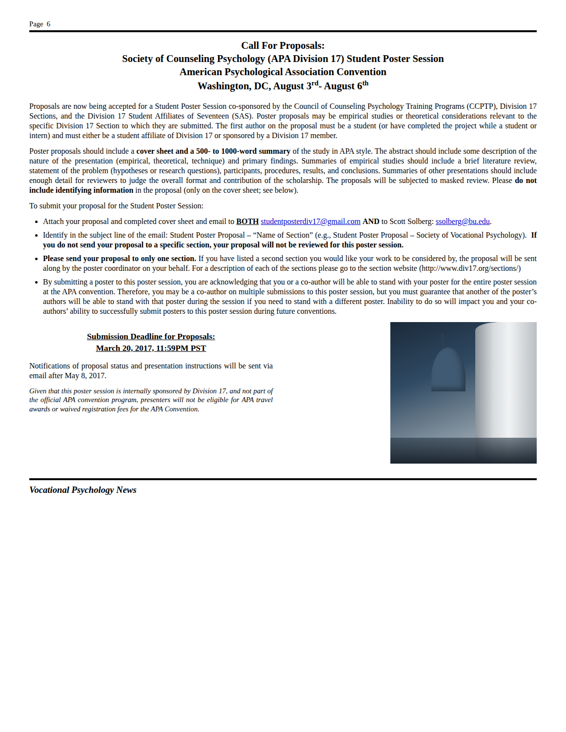Page 6
Call For Proposals: Society of Counseling Psychology (APA Division 17) Student Poster Session American Psychological Association Convention Washington, DC, August 3rd- August 6th
Proposals are now being accepted for a Student Poster Session co-sponsored by the Council of Counseling Psychology Training Programs (CCPTP), Division 17 Sections, and the Division 17 Student Affiliates of Seventeen (SAS). Poster proposals may be empirical studies or theoretical considerations relevant to the specific Division 17 Section to which they are submitted. The first author on the proposal must be a student (or have completed the project while a student or intern) and must either be a student affiliate of Division 17 or sponsored by a Division 17 member.
Poster proposals should include a cover sheet and a 500- to 1000-word summary of the study in APA style. The abstract should include some description of the nature of the presentation (empirical, theoretical, technique) and primary findings. Summaries of empirical studies should include a brief literature review, statement of the problem (hypotheses or research questions), participants, procedures, results, and conclusions. Summaries of other presentations should include enough detail for reviewers to judge the overall format and contribution of the scholarship. The proposals will be subjected to masked review. Please do not include identifying information in the proposal (only on the cover sheet; see below).
To submit your proposal for the Student Poster Session:
Attach your proposal and completed cover sheet and email to BOTH studentposterdiv17@gmail.com AND to Scott Solberg: ssolberg@bu.edu.
Identify in the subject line of the email: Student Poster Proposal – “Name of Section” (e.g., Student Poster Proposal – Society of Vocational Psychology). If you do not send your proposal to a specific section, your proposal will not be reviewed for this poster session.
Please send your proposal to only one section. If you have listed a second section you would like your work to be considered by, the proposal will be sent along by the poster coordinator on your behalf. For a description of each of the sections please go to the section website (http://www.div17.org/sections/)
By submitting a poster to this poster session, you are acknowledging that you or a co-author will be able to stand with your poster for the entire poster session at the APA convention. Therefore, you may be a co-author on multiple submissions to this poster session, but you must guarantee that another of the poster’s authors will be able to stand with that poster during the session if you need to stand with a different poster. Inability to do so will impact you and your co-authors’ ability to successfully submit posters to this poster session during future conventions.
Submission Deadline for Proposals:
March 20, 2017, 11:59PM PST
Notifications of proposal status and presentation instructions will be sent via email after May 8, 2017.
Given that this poster session is internally sponsored by Division 17, and not part of the official APA convention program, presenters will not be eligible for APA travel awards or waived registration fees for the APA Convention.
Vocational Psychology News